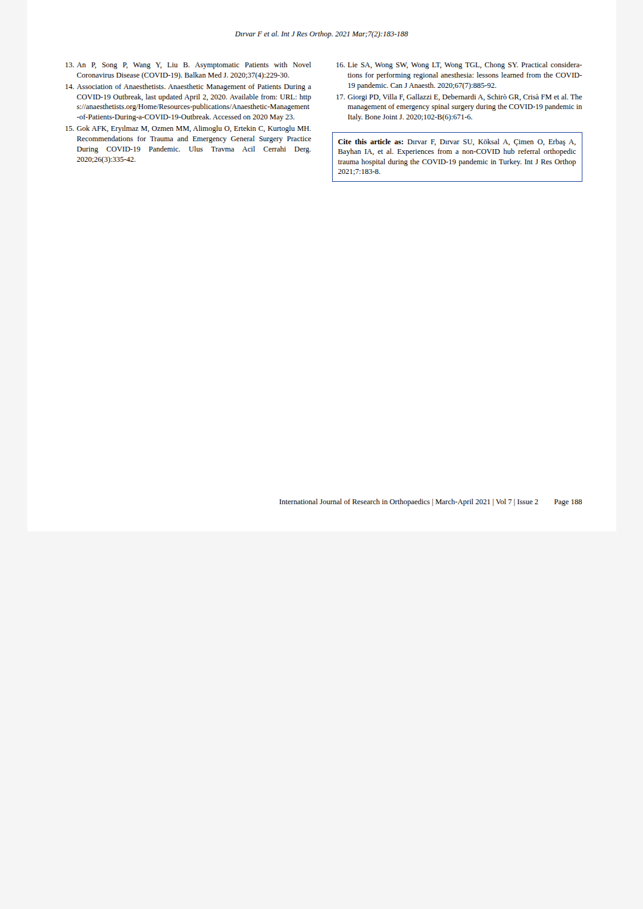Dırvar F et al. Int J Res Orthop. 2021 Mar;7(2):183-188
13. An P, Song P, Wang Y, Liu B. Asymptomatic Patients with Novel Coronavirus Disease (COVID-19). Balkan Med J. 2020;37(4):229-30.
14. Association of Anaesthetists. Anaesthetic Management of Patients During a COVID-19 Outbreak, last updated April 2, 2020. Available from: URL: https://anaesthetists.org/Home/Resources-publications/Anaesthetic-Management-of-Patients-During-a-COVID-19-Outbreak. Accessed on 2020 May 23.
15. Gok AFK, Eryılmaz M, Ozmen MM, Alimoglu O, Ertekin C, Kurtoglu MH. Recommendations for Trauma and Emergency General Surgery Practice During COVID-19 Pandemic. Ulus Travma Acil Cerrahi Derg. 2020;26(3):335-42.
16. Lie SA, Wong SW, Wong LT, Wong TGL, Chong SY. Practical considerations for performing regional anesthesia: lessons learned from the COVID-19 pandemic. Can J Anaesth. 2020;67(7):885-92.
17. Giorgi PD, Villa F, Gallazzi E, Debernardi A, Schirò GR, Crisà FM et al. The management of emergency spinal surgery during the COVID-19 pandemic in Italy. Bone Joint J. 2020;102-B(6):671-6.
Cite this article as: Dırvar F, Dırvar SU, Köksal A, Çimen O, Erbaş A, Bayhan IA, et al. Experiences from a non-COVID hub referral orthopedic trauma hospital during the COVID-19 pandemic in Turkey. Int J Res Orthop 2021;7:183-8.
International Journal of Research in Orthopaedics | March-April 2021 | Vol 7 | Issue 2Page 188